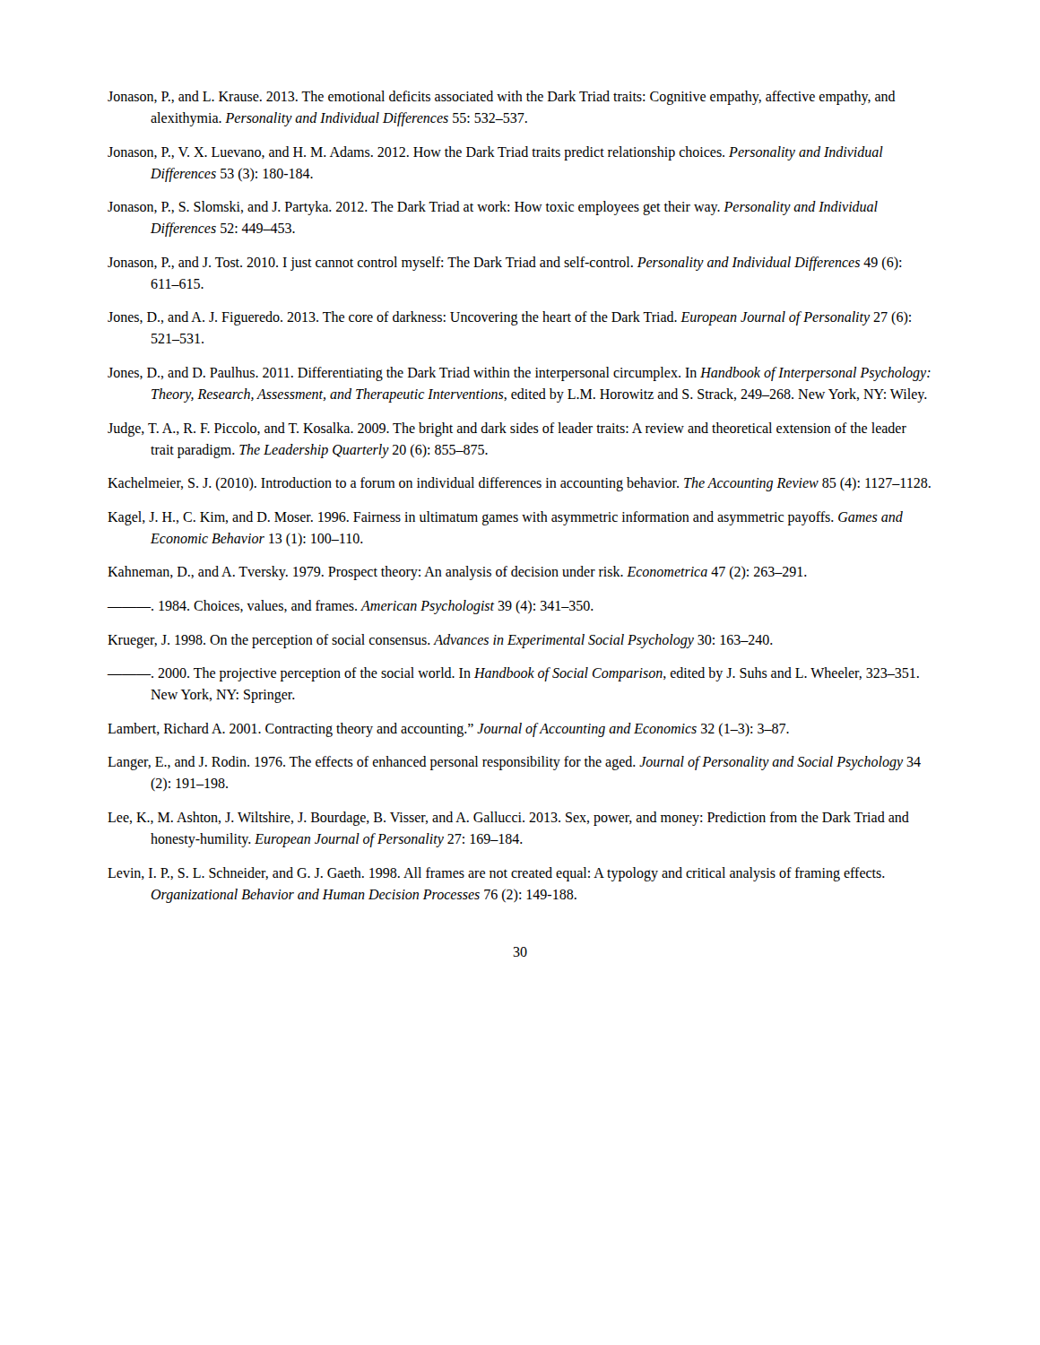Jonason, P., and L. Krause. 2013. The emotional deficits associated with the Dark Triad traits: Cognitive empathy, affective empathy, and alexithymia. Personality and Individual Differences 55: 532–537.
Jonason, P., V. X. Luevano, and H. M. Adams. 2012. How the Dark Triad traits predict relationship choices. Personality and Individual Differences 53 (3): 180-184.
Jonason, P., S. Slomski, and J. Partyka. 2012. The Dark Triad at work: How toxic employees get their way. Personality and Individual Differences 52: 449–453.
Jonason, P., and J. Tost. 2010. I just cannot control myself: The Dark Triad and self-control. Personality and Individual Differences 49 (6): 611–615.
Jones, D., and A. J. Figueredo. 2013. The core of darkness: Uncovering the heart of the Dark Triad. European Journal of Personality 27 (6): 521–531.
Jones, D., and D. Paulhus. 2011. Differentiating the Dark Triad within the interpersonal circumplex. In Handbook of Interpersonal Psychology: Theory, Research, Assessment, and Therapeutic Interventions, edited by L.M. Horowitz and S. Strack, 249–268. New York, NY: Wiley.
Judge, T. A., R. F. Piccolo, and T. Kosalka. 2009. The bright and dark sides of leader traits: A review and theoretical extension of the leader trait paradigm. The Leadership Quarterly 20 (6): 855–875.
Kachelmeier, S. J. (2010). Introduction to a forum on individual differences in accounting behavior. The Accounting Review 85 (4): 1127–1128.
Kagel, J. H., C. Kim, and D. Moser. 1996. Fairness in ultimatum games with asymmetric information and asymmetric payoffs. Games and Economic Behavior 13 (1): 100–110.
Kahneman, D., and A. Tversky. 1979. Prospect theory: An analysis of decision under risk. Econometrica 47 (2): 263–291.
———. 1984. Choices, values, and frames. American Psychologist 39 (4): 341–350.
Krueger, J. 1998. On the perception of social consensus. Advances in Experimental Social Psychology 30: 163–240.
———. 2000. The projective perception of the social world. In Handbook of Social Comparison, edited by J. Suhs and L. Wheeler, 323–351. New York, NY: Springer.
Lambert, Richard A. 2001. Contracting theory and accounting.” Journal of Accounting and Economics 32 (1–3): 3–87.
Langer, E., and J. Rodin. 1976. The effects of enhanced personal responsibility for the aged. Journal of Personality and Social Psychology 34 (2): 191–198.
Lee, K., M. Ashton, J. Wiltshire, J. Bourdage, B. Visser, and A. Gallucci. 2013. Sex, power, and money: Prediction from the Dark Triad and honesty-humility. European Journal of Personality 27: 169–184.
Levin, I. P., S. L. Schneider, and G. J. Gaeth. 1998. All frames are not created equal: A typology and critical analysis of framing effects. Organizational Behavior and Human Decision Processes 76 (2): 149-188.
30